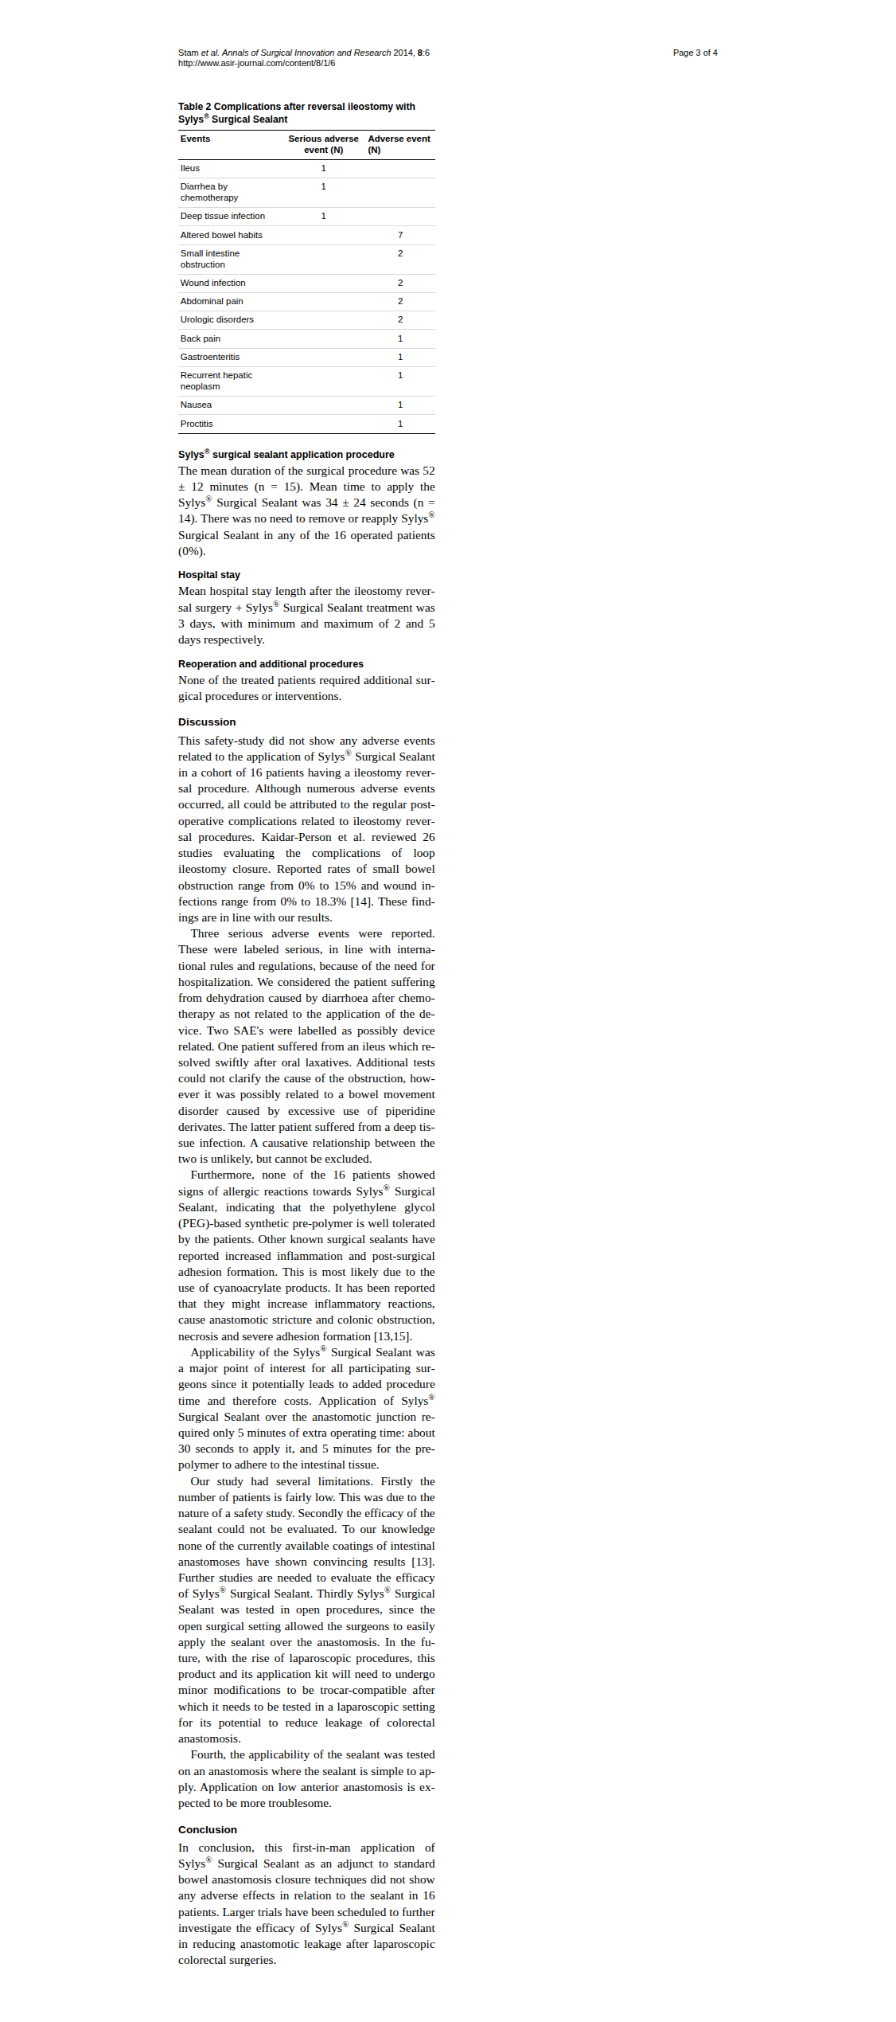Stam et al. Annals of Surgical Innovation and Research 2014, 8:6
http://www.asir-journal.com/content/8/1/6
Page 3 of 4
Table 2 Complications after reversal ileostomy with Sylys® Surgical Sealant
| Events | Serious adverse event (N) | Adverse event (N) |
| --- | --- | --- |
| Ileus | 1 | |
| Diarrhea by chemotherapy | 1 | |
| Deep tissue infection | 1 | |
| Altered bowel habits | | 7 |
| Small intestine obstruction | | 2 |
| Wound infection | | 2 |
| Abdominal pain | | 2 |
| Urologic disorders | | 2 |
| Back pain | | 1 |
| Gastroenteritis | | 1 |
| Recurrent hepatic neoplasm | | 1 |
| Nausea | | 1 |
| Proctitis | | 1 |
Sylys® surgical sealant application procedure
The mean duration of the surgical procedure was 52 ± 12 minutes (n = 15). Mean time to apply the Sylys® Surgical Sealant was 34 ± 24 seconds (n = 14). There was no need to remove or reapply Sylys® Surgical Sealant in any of the 16 operated patients (0%).
Hospital stay
Mean hospital stay length after the ileostomy reversal surgery + Sylys® Surgical Sealant treatment was 3 days, with minimum and maximum of 2 and 5 days respectively.
Reoperation and additional procedures
None of the treated patients required additional surgical procedures or interventions.
Discussion
This safety-study did not show any adverse events related to the application of Sylys® Surgical Sealant in a cohort of 16 patients having a ileostomy reversal procedure. Although numerous adverse events occurred, all could be attributed to the regular postoperative complications related to ileostomy reversal procedures. Kaidar-Person et al. reviewed 26 studies evaluating the complications of loop ileostomy closure. Reported rates of small bowel obstruction range from 0% to 15% and wound infections range from 0% to 18.3% [14]. These findings are in line with our results.
Three serious adverse events were reported. These were labeled serious, in line with international rules and regulations, because of the need for hospitalization. We considered the patient suffering from dehydration caused by diarrhoea after chemotherapy as not related to the application of the device. Two SAE's were labelled as possibly device related. One patient suffered from an ileus which resolved swiftly after oral laxatives. Additional tests could not clarify the cause of the obstruction, however it was possibly related to a bowel movement disorder caused by excessive use of piperidine derivates. The latter patient suffered from a deep tissue infection. A causative relationship between the two is unlikely, but cannot be excluded.
Furthermore, none of the 16 patients showed signs of allergic reactions towards Sylys® Surgical Sealant, indicating that the polyethylene glycol (PEG)-based synthetic pre-polymer is well tolerated by the patients. Other known surgical sealants have reported increased inflammation and post-surgical adhesion formation. This is most likely due to the use of cyanoacrylate products. It has been reported that they might increase inflammatory reactions, cause anastomotic stricture and colonic obstruction, necrosis and severe adhesion formation [13,15].
Applicability of the Sylys® Surgical Sealant was a major point of interest for all participating surgeons since it potentially leads to added procedure time and therefore costs. Application of Sylys® Surgical Sealant over the anastomotic junction required only 5 minutes of extra operating time: about 30 seconds to apply it, and 5 minutes for the pre-polymer to adhere to the intestinal tissue.
Our study had several limitations. Firstly the number of patients is fairly low. This was due to the nature of a safety study. Secondly the efficacy of the sealant could not be evaluated. To our knowledge none of the currently available coatings of intestinal anastomoses have shown convincing results [13]. Further studies are needed to evaluate the efficacy of Sylys® Surgical Sealant. Thirdly Sylys® Surgical Sealant was tested in open procedures, since the open surgical setting allowed the surgeons to easily apply the sealant over the anastomosis. In the future, with the rise of laparoscopic procedures, this product and its application kit will need to undergo minor modifications to be trocar-compatible after which it needs to be tested in a laparoscopic setting for its potential to reduce leakage of colorectal anastomosis.
Fourth, the applicability of the sealant was tested on an anastomosis where the sealant is simple to apply. Application on low anterior anastomosis is expected to be more troublesome.
Conclusion
In conclusion, this first-in-man application of Sylys® Surgical Sealant as an adjunct to standard bowel anastomosis closure techniques did not show any adverse effects in relation to the sealant in 16 patients. Larger trials have been scheduled to further investigate the efficacy of Sylys® Surgical Sealant in reducing anastomotic leakage after laparoscopic colorectal surgeries.